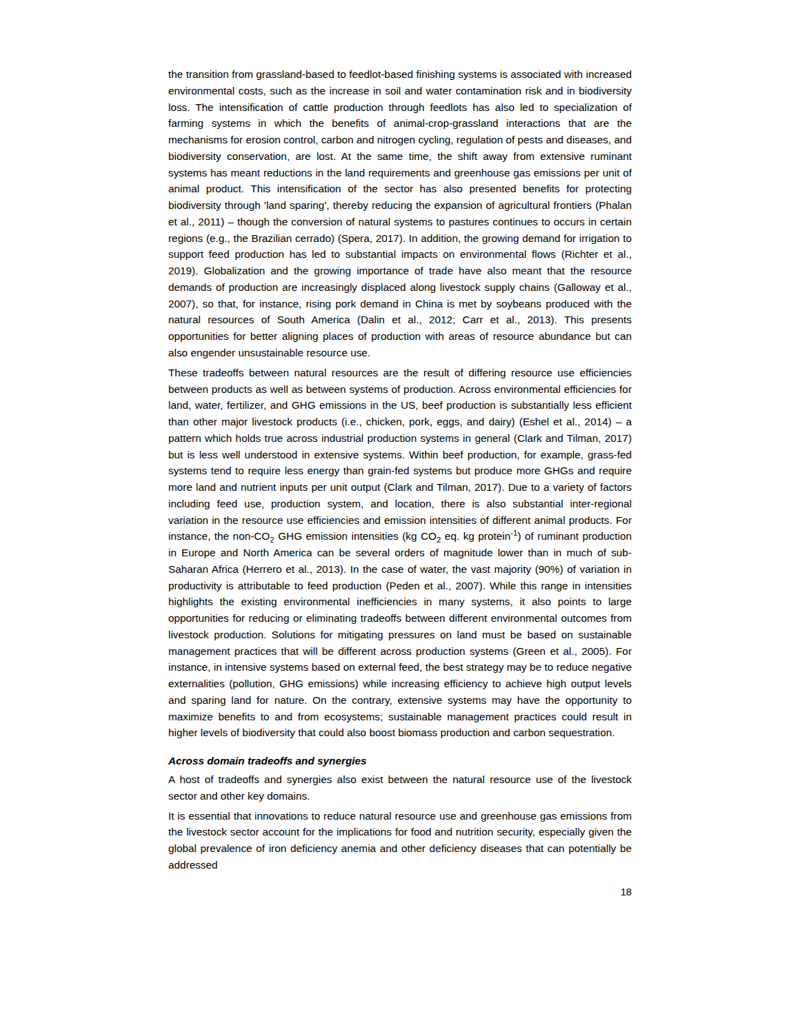the transition from grassland-based to feedlot-based finishing systems is associated with increased environmental costs, such as the increase in soil and water contamination risk and in biodiversity loss. The intensification of cattle production through feedlots has also led to specialization of farming systems in which the benefits of animal-crop-grassland interactions that are the mechanisms for erosion control, carbon and nitrogen cycling, regulation of pests and diseases, and biodiversity conservation, are lost. At the same time, the shift away from extensive ruminant systems has meant reductions in the land requirements and greenhouse gas emissions per unit of animal product. This intensification of the sector has also presented benefits for protecting biodiversity through 'land sparing', thereby reducing the expansion of agricultural frontiers (Phalan et al., 2011) – though the conversion of natural systems to pastures continues to occurs in certain regions (e.g., the Brazilian cerrado) (Spera, 2017). In addition, the growing demand for irrigation to support feed production has led to substantial impacts on environmental flows (Richter et al., 2019). Globalization and the growing importance of trade have also meant that the resource demands of production are increasingly displaced along livestock supply chains (Galloway et al., 2007), so that, for instance, rising pork demand in China is met by soybeans produced with the natural resources of South America (Dalin et al., 2012; Carr et al., 2013). This presents opportunities for better aligning places of production with areas of resource abundance but can also engender unsustainable resource use.
These tradeoffs between natural resources are the result of differing resource use efficiencies between products as well as between systems of production. Across environmental efficiencies for land, water, fertilizer, and GHG emissions in the US, beef production is substantially less efficient than other major livestock products (i.e., chicken, pork, eggs, and dairy) (Eshel et al., 2014) – a pattern which holds true across industrial production systems in general (Clark and Tilman, 2017) but is less well understood in extensive systems. Within beef production, for example, grass-fed systems tend to require less energy than grain-fed systems but produce more GHGs and require more land and nutrient inputs per unit output (Clark and Tilman, 2017). Due to a variety of factors including feed use, production system, and location, there is also substantial inter-regional variation in the resource use efficiencies and emission intensities of different animal products. For instance, the non-CO2 GHG emission intensities (kg CO2 eq. kg protein-1) of ruminant production in Europe and North America can be several orders of magnitude lower than in much of sub-Saharan Africa (Herrero et al., 2013). In the case of water, the vast majority (90%) of variation in productivity is attributable to feed production (Peden et al., 2007). While this range in intensities highlights the existing environmental inefficiencies in many systems, it also points to large opportunities for reducing or eliminating tradeoffs between different environmental outcomes from livestock production. Solutions for mitigating pressures on land must be based on sustainable management practices that will be different across production systems (Green et al., 2005). For instance, in intensive systems based on external feed, the best strategy may be to reduce negative externalities (pollution, GHG emissions) while increasing efficiency to achieve high output levels and sparing land for nature. On the contrary, extensive systems may have the opportunity to maximize benefits to and from ecosystems; sustainable management practices could result in higher levels of biodiversity that could also boost biomass production and carbon sequestration.
Across domain tradeoffs and synergies
A host of tradeoffs and synergies also exist between the natural resource use of the livestock sector and other key domains.
It is essential that innovations to reduce natural resource use and greenhouse gas emissions from the livestock sector account for the implications for food and nutrition security, especially given the global prevalence of iron deficiency anemia and other deficiency diseases that can potentially be addressed
18